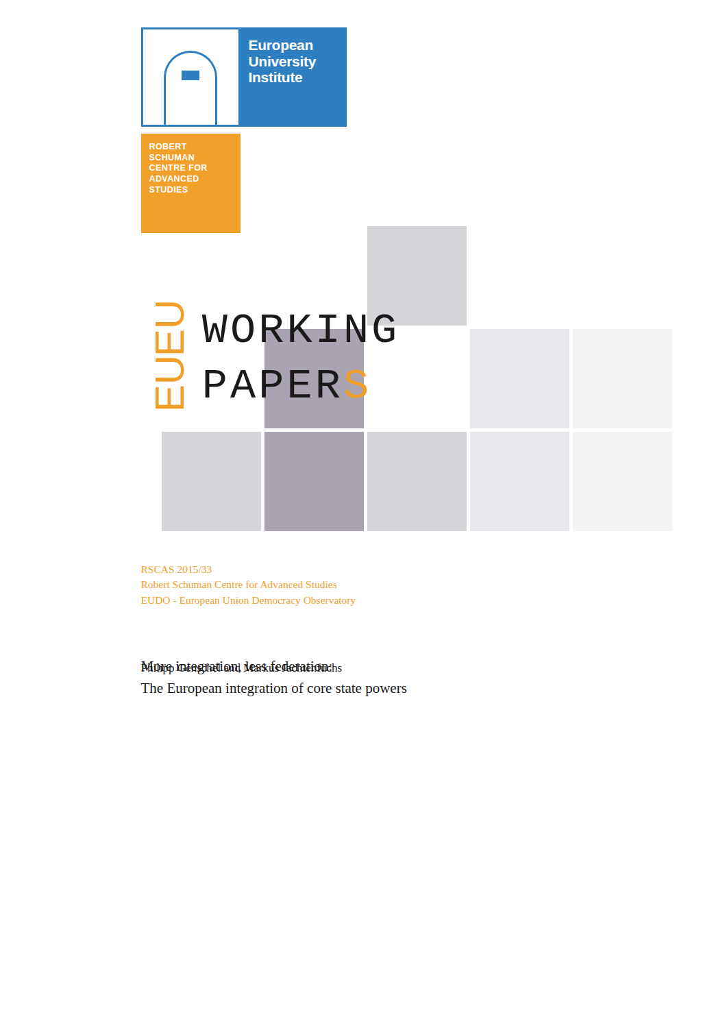European
University
Institute
ROBERT
SCHUMAN
CENTRE FOR
ADVANCED
STUDIES
EU WORKING
EU PAPERS
RSCAS 2015/33
Robert Schuman Centre for Advanced Studies
EUDO - European Union Democracy Observatory
More integration, less federation:
The European integration of core state powers
Philipp Genschel and Markus Jachtenfuchs